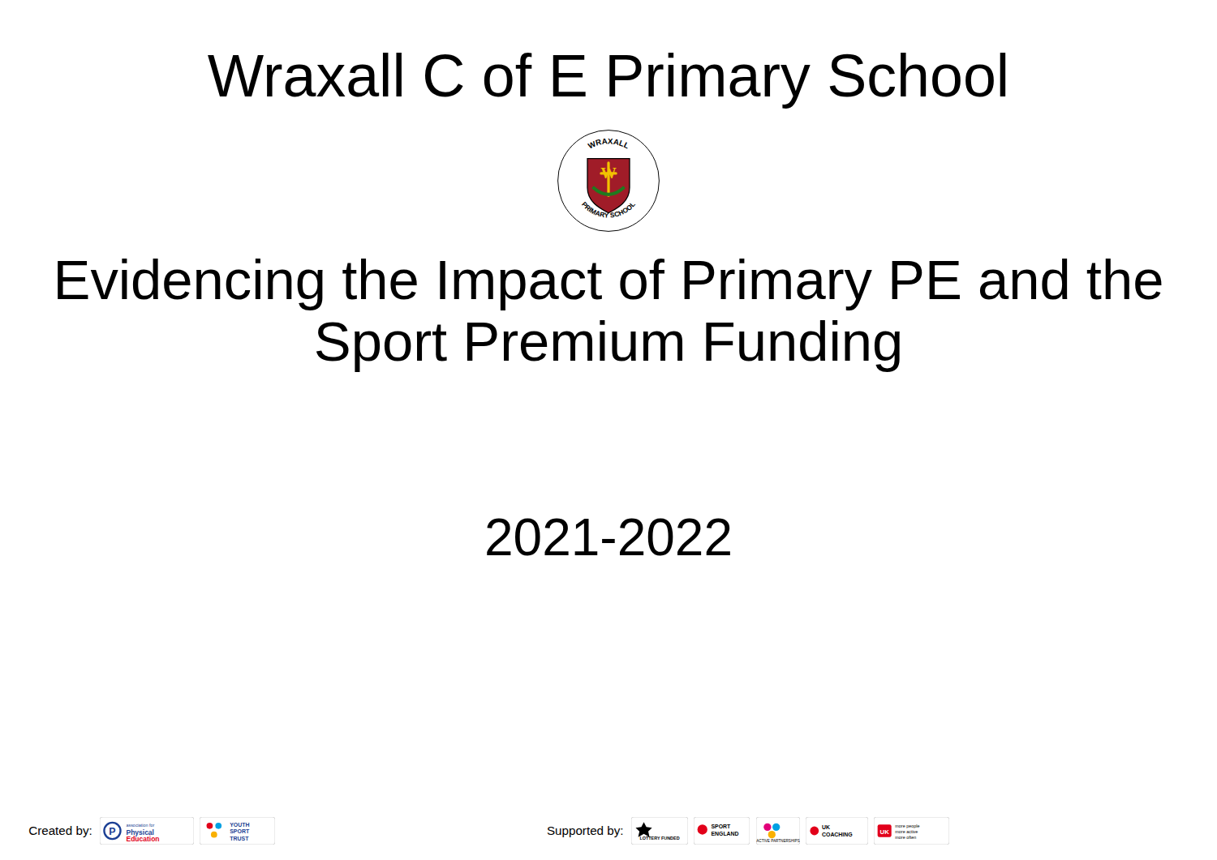Wraxall C of E Primary School
Evidencing the Impact of Primary PE and the Sport Premium Funding
2021-2022
Created by:
Supported by: